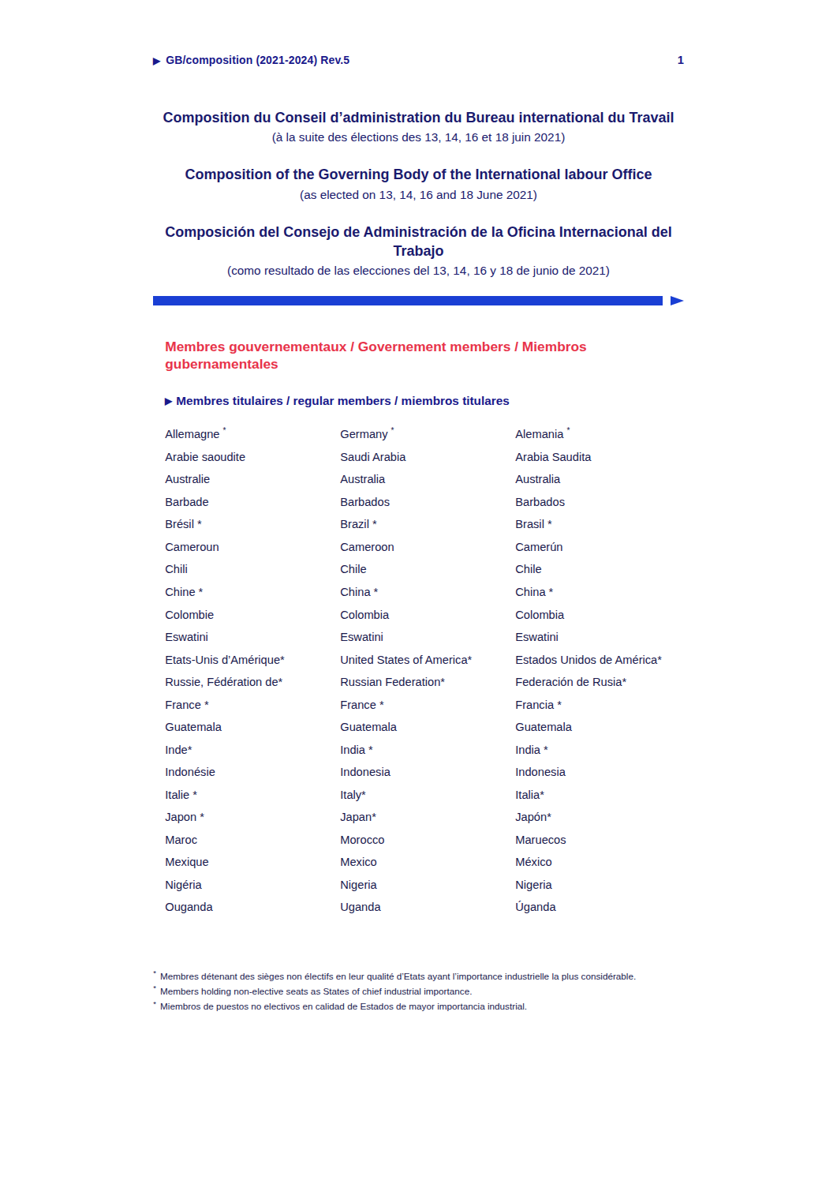▶ GB/composition (2021-2024) Rev.5
1
Composition du Conseil d’administration du Bureau international du Travail
(à la suite des élections des 13, 14, 16 et 18 juin 2021)
Composition of the Governing Body of the International labour Office
(as elected on 13, 14, 16 and 18 June 2021)
Composición del Consejo de Administración de la Oficina Internacional del Trabajo
(como resultado de las elecciones del 13, 14, 16 y 18 de junio de 2021)
Membres gouvernementaux / Governement members / Miembros gubernamentales
▶ Membres titulaires / regular members / miembros titulares
| Allemagne * | Germany * | Alemania * |
| Arabie saoudite | Saudi Arabia | Arabia Saudita |
| Australie | Australia | Australia |
| Barbade | Barbados | Barbados |
| Brésil * | Brazil * | Brasil * |
| Cameroun | Cameroon | Camerún |
| Chili | Chile | Chile |
| Chine * | China * | China * |
| Colombie | Colombia | Colombia |
| Eswatini | Eswatini | Eswatini |
| Etats-Unis d’Amérique* | United States of America* | Estados Unidos de América* |
| Russie, Fédération de* | Russian Federation* | Federación de Rusia* |
| France * | France * | Francia * |
| Guatemala | Guatemala | Guatemala |
| Inde* | India * | India * |
| Indonésie | Indonesia | Indonesia |
| Italie * | Italy* | Italia* |
| Japon * | Japan* | Japón* |
| Maroc | Morocco | Maruecos |
| Mexique | Mexico | México |
| Nigéria | Nigeria | Nigeria |
| Ouganda | Uganda | Úganda |
* Membres détenant des sièges non électifs en leur qualité d’Etats ayant l’importance industrielle la plus considérable.
* Members holding non-elective seats as States of chief industrial importance.
* Miembros de puestos no electivos en calidad de Estados de mayor importancia industrial.